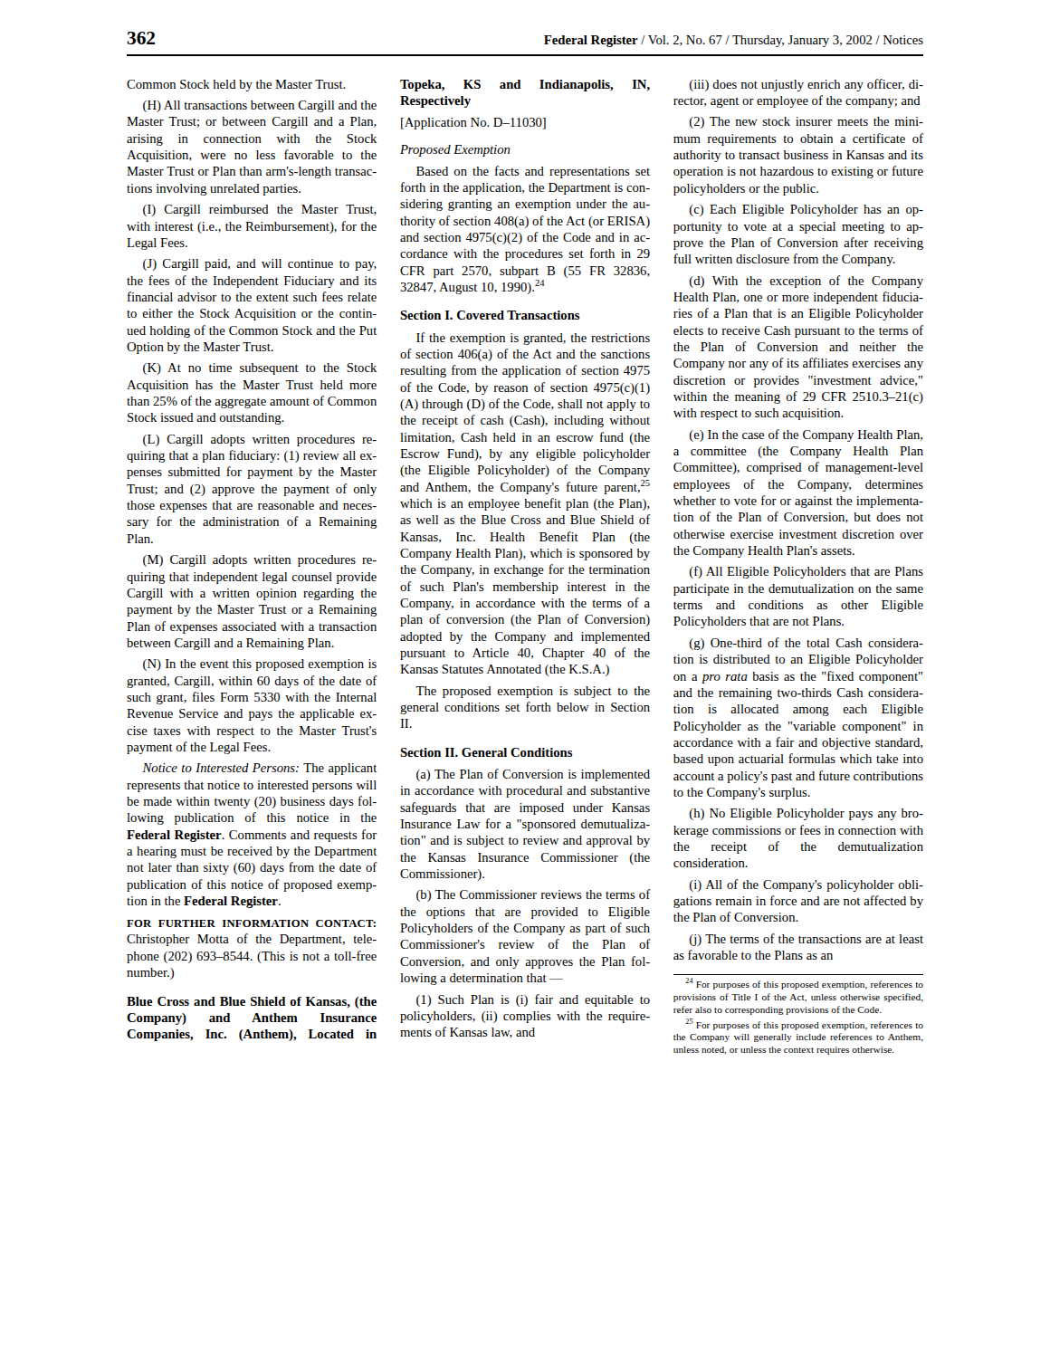362
Federal Register / Vol. 2, No. 67 / Thursday, January 3, 2002 / Notices
Common Stock held by the Master Trust.
(H) All transactions between Cargill and the Master Trust; or between Cargill and a Plan, arising in connection with the Stock Acquisition, were no less favorable to the Master Trust or Plan than arm's-length transactions involving unrelated parties.
(I) Cargill reimbursed the Master Trust, with interest (i.e., the Reimbursement), for the Legal Fees.
(J) Cargill paid, and will continue to pay, the fees of the Independent Fiduciary and its financial advisor to the extent such fees relate to either the Stock Acquisition or the continued holding of the Common Stock and the Put Option by the Master Trust.
(K) At no time subsequent to the Stock Acquisition has the Master Trust held more than 25% of the aggregate amount of Common Stock issued and outstanding.
(L) Cargill adopts written procedures requiring that a plan fiduciary: (1) review all expenses submitted for payment by the Master Trust; and (2) approve the payment of only those expenses that are reasonable and necessary for the administration of a Remaining Plan.
(M) Cargill adopts written procedures requiring that independent legal counsel provide Cargill with a written opinion regarding the payment by the Master Trust or a Remaining Plan of expenses associated with a transaction between Cargill and a Remaining Plan.
(N) In the event this proposed exemption is granted, Cargill, within 60 days of the date of such grant, files Form 5330 with the Internal Revenue Service and pays the applicable excise taxes with respect to the Master Trust's payment of the Legal Fees.
Notice to Interested Persons: The applicant represents that notice to interested persons will be made within twenty (20) business days following publication of this notice in the Federal Register. Comments and requests for a hearing must be received by the Department not later than sixty (60) days from the date of publication of this notice of proposed exemption in the Federal Register.
FOR FURTHER INFORMATION CONTACT: Christopher Motta of the Department, telephone (202) 693–8544. (This is not a toll-free number.)
Blue Cross and Blue Shield of Kansas, (the Company) and Anthem Insurance Companies, Inc. (Anthem), Located in Topeka, KS and Indianapolis, IN, Respectively
[Application No. D–11030]
Proposed Exemption
Based on the facts and representations set forth in the application, the Department is considering granting an exemption under the authority of section 408(a) of the Act (or ERISA) and section 4975(c)(2) of the Code and in accordance with the procedures set forth in 29 CFR part 2570, subpart B (55 FR 32836, 32847, August 10, 1990).24
Section I. Covered Transactions
If the exemption is granted, the restrictions of section 406(a) of the Act and the sanctions resulting from the application of section 4975 of the Code, by reason of section 4975(c)(1)(A) through (D) of the Code, shall not apply to the receipt of cash (Cash), including without limitation, Cash held in an escrow fund (the Escrow Fund), by any eligible policyholder (the Eligible Policyholder) of the Company and Anthem, the Company's future parent,25 which is an employee benefit plan (the Plan), as well as the Blue Cross and Blue Shield of Kansas, Inc. Health Benefit Plan (the Company Health Plan), which is sponsored by the Company, in exchange for the termination of such Plan's membership interest in the Company, in accordance with the terms of a plan of conversion (the Plan of Conversion) adopted by the Company and implemented pursuant to Article 40, Chapter 40 of the Kansas Statutes Annotated (the K.S.A.)
The proposed exemption is subject to the general conditions set forth below in Section II.
Section II. General Conditions
(a) The Plan of Conversion is implemented in accordance with procedural and substantive safeguards that are imposed under Kansas Insurance Law for a "sponsored demutualization" and is subject to review and approval by the Kansas Insurance Commissioner (the Commissioner).
(b) The Commissioner reviews the terms of the options that are provided to Eligible Policyholders of the Company as part of such Commissioner's review of the Plan of Conversion, and only approves the Plan following a determination that —
(1) Such Plan is (i) fair and equitable to policyholders, (ii) complies with the requirements of Kansas law, and
(iii) does not unjustly enrich any officer, director, agent or employee of the company; and
(2) The new stock insurer meets the minimum requirements to obtain a certificate of authority to transact business in Kansas and its operation is not hazardous to existing or future policyholders or the public.
(c) Each Eligible Policyholder has an opportunity to vote at a special meeting to approve the Plan of Conversion after receiving full written disclosure from the Company.
(d) With the exception of the Company Health Plan, one or more independent fiduciaries of a Plan that is an Eligible Policyholder elects to receive Cash pursuant to the terms of the Plan of Conversion and neither the Company nor any of its affiliates exercises any discretion or provides "investment advice," within the meaning of 29 CFR 2510.3–21(c) with respect to such acquisition.
(e) In the case of the Company Health Plan, a committee (the Company Health Plan Committee), comprised of management-level employees of the Company, determines whether to vote for or against the implementation of the Plan of Conversion, but does not otherwise exercise investment discretion over the Company Health Plan's assets.
(f) All Eligible Policyholders that are Plans participate in the demutualization on the same terms and conditions as other Eligible Policyholders that are not Plans.
(g) One-third of the total Cash consideration is distributed to an Eligible Policyholder on a pro rata basis as the "fixed component" and the remaining two-thirds Cash consideration is allocated among each Eligible Policyholder as the "variable component" in accordance with a fair and objective standard, based upon actuarial formulas which take into account a policy's past and future contributions to the Company's surplus.
(h) No Eligible Policyholder pays any brokerage commissions or fees in connection with the receipt of the demutualization consideration.
(i) All of the Company's policyholder obligations remain in force and are not affected by the Plan of Conversion.
(j) The terms of the transactions are at least as favorable to the Plans as an
24 For purposes of this proposed exemption, references to provisions of Title I of the Act, unless otherwise specified, refer also to corresponding provisions of the Code.
25 For purposes of this proposed exemption, references to the Company will generally include references to Anthem, unless noted, or unless the context requires otherwise.